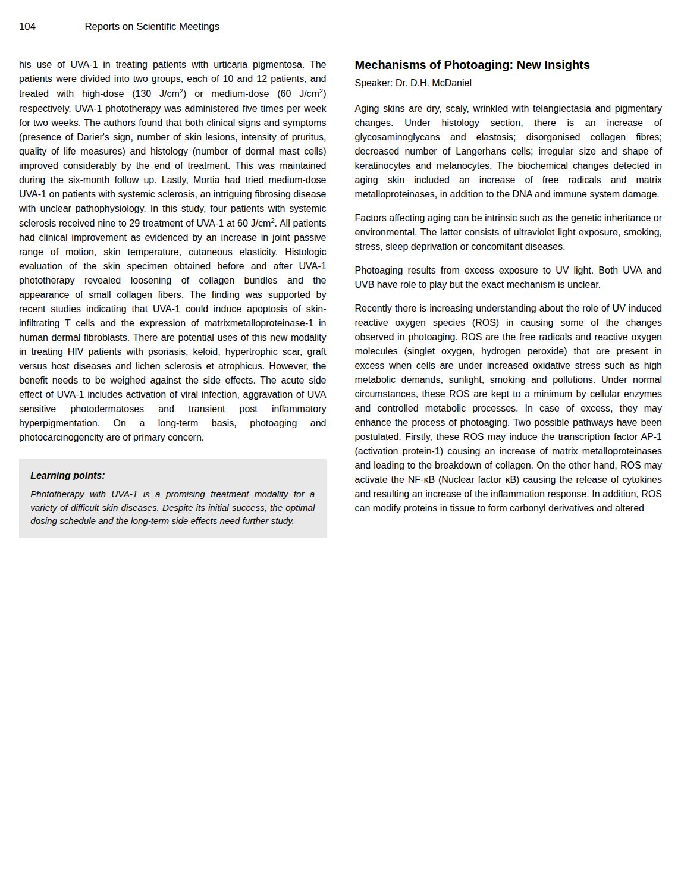104 Reports on Scientific Meetings
his use of UVA-1 in treating patients with urticaria pigmentosa. The patients were divided into two groups, each of 10 and 12 patients, and treated with high-dose (130 J/cm2) or medium-dose (60 J/cm2) respectively. UVA-1 phototherapy was administered five times per week for two weeks. The authors found that both clinical signs and symptoms (presence of Darier's sign, number of skin lesions, intensity of pruritus, quality of life measures) and histology (number of dermal mast cells) improved considerably by the end of treatment. This was maintained during the six-month follow up. Lastly, Mortia had tried medium-dose UVA-1 on patients with systemic sclerosis, an intriguing fibrosing disease with unclear pathophysiology. In this study, four patients with systemic sclerosis received nine to 29 treatment of UVA-1 at 60 J/cm2. All patients had clinical improvement as evidenced by an increase in joint passive range of motion, skin temperature, cutaneous elasticity. Histologic evaluation of the skin specimen obtained before and after UVA-1 phototherapy revealed loosening of collagen bundles and the appearance of small collagen fibers. The finding was supported by recent studies indicating that UVA-1 could induce apoptosis of skin-infiltrating T cells and the expression of matrixmetalloproteinase-1 in human dermal fibroblasts. There are potential uses of this new modality in treating HIV patients with psoriasis, keloid, hypertrophic scar, graft versus host diseases and lichen sclerosis et atrophicus. However, the benefit needs to be weighed against the side effects. The acute side effect of UVA-1 includes activation of viral infection, aggravation of UVA sensitive photodermatoses and transient post inflammatory hyperpigmentation. On a long-term basis, photoaging and photocarcinogencity are of primary concern.
Learning points:
Phototherapy with UVA-1 is a promising treatment modality for a variety of difficult skin diseases. Despite its initial success, the optimal dosing schedule and the long-term side effects need further study.
Mechanisms of Photoaging: New Insights
Speaker: Dr. D.H. McDaniel
Aging skins are dry, scaly, wrinkled with telangiectasia and pigmentary changes. Under histology section, there is an increase of glycosaminoglycans and elastosis; disorganised collagen fibres; decreased number of Langerhans cells; irregular size and shape of keratinocytes and melanocytes. The biochemical changes detected in aging skin included an increase of free radicals and matrix metalloproteinases, in addition to the DNA and immune system damage.
Factors affecting aging can be intrinsic such as the genetic inheritance or environmental. The latter consists of ultraviolet light exposure, smoking, stress, sleep deprivation or concomitant diseases.
Photoaging results from excess exposure to UV light. Both UVA and UVB have role to play but the exact mechanism is unclear.
Recently there is increasing understanding about the role of UV induced reactive oxygen species (ROS) in causing some of the changes observed in photoaging. ROS are the free radicals and reactive oxygen molecules (singlet oxygen, hydrogen peroxide) that are present in excess when cells are under increased oxidative stress such as high metabolic demands, sunlight, smoking and pollutions. Under normal circumstances, these ROS are kept to a minimum by cellular enzymes and controlled metabolic processes. In case of excess, they may enhance the process of photoaging. Two possible pathways have been postulated. Firstly, these ROS may induce the transcription factor AP-1 (activation protein-1) causing an increase of matrix metalloproteinases and leading to the breakdown of collagen. On the other hand, ROS may activate the NF-κB (Nuclear factor κB) causing the release of cytokines and resulting an increase of the inflammation response. In addition, ROS can modify proteins in tissue to form carbonyl derivatives and altered